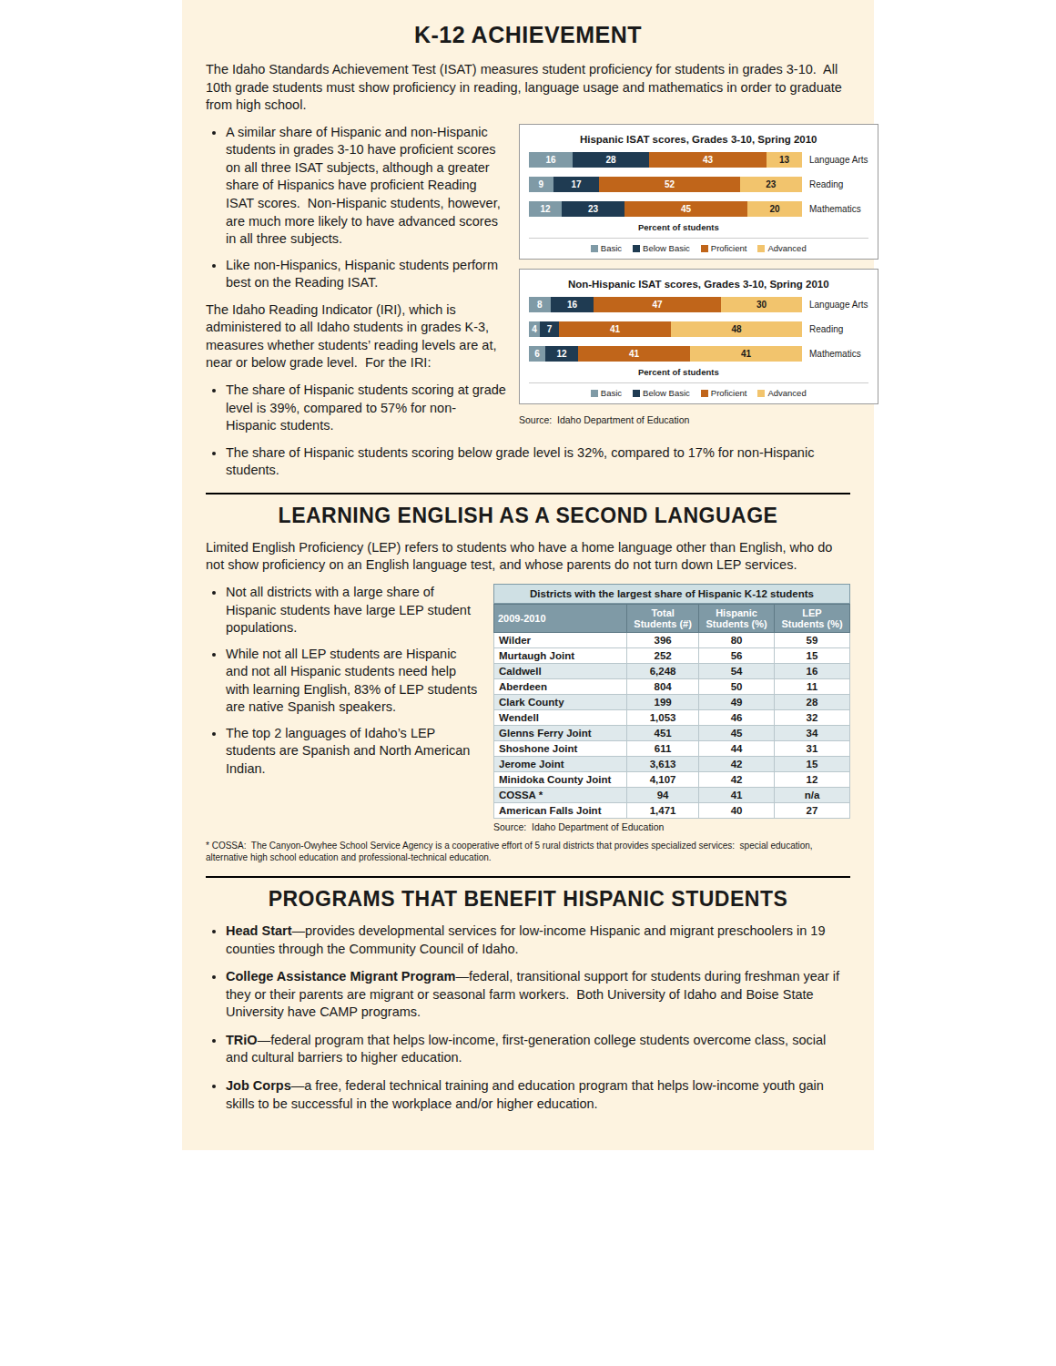K-12 ACHIEVEMENT
The Idaho Standards Achievement Test (ISAT) measures student proficiency for students in grades 3-10. All 10th grade students must show proficiency in reading, language usage and mathematics in order to graduate from high school.
A similar share of Hispanic and non-Hispanic students in grades 3-10 have proficient scores on all three ISAT subjects, although a greater share of Hispanics have proficient Reading ISAT scores. Non-Hispanic students, however, are much more likely to have advanced scores in all three subjects.
Like non-Hispanics, Hispanic students perform best on the Reading ISAT.
The Idaho Reading Indicator (IRI), which is administered to all Idaho students in grades K-3, measures whether students’ reading levels are at, near or below grade level. For the IRI:
The share of Hispanic students scoring at grade level is 39%, compared to 57% for non-Hispanic students.
Hispanic ISAT scores, Grades 3-10, Spring 2010
16
28
43
13
Language Arts
9
17
52
23
Reading
12
23
45
20
Mathematics
Percent of students
Basic
Below Basic
Proficient
Advanced
Non-Hispanic ISAT scores, Grades 3-10, Spring 2010
8
16
47
30
Language Arts
4
7
41
48
Reading
6
12
41
41
Mathematics
Percent of students
Basic
Below Basic
Proficient
Advanced
Source: Idaho Department of Education
The share of Hispanic students scoring below grade level is 32%, compared to 17% for non-Hispanic students.
LEARNING ENGLISH AS A SECOND LANGUAGE
Limited English Proficiency (LEP) refers to students who have a home language other than English, who do not show proficiency on an English language test, and whose parents do not turn down LEP services.
Not all districts with a large share of Hispanic students have large LEP student populations.
While not all LEP students are Hispanic and not all Hispanic students need help with learning English, 83% of LEP students are native Spanish speakers.
The top 2 languages of Idaho’s LEP students are Spanish and North American Indian.
Districts with the largest share of Hispanic K-12 students
| 2009-2010 | Total Students (#) | Hispanic Students (%) | LEP Students (%) |
| --- | --- | --- | --- |
| Wilder | 396 | 80 | 59 |
| Murtaugh Joint | 252 | 56 | 15 |
| Caldwell | 6,248 | 54 | 16 |
| Aberdeen | 804 | 50 | 11 |
| Clark County | 199 | 49 | 28 |
| Wendell | 1,053 | 46 | 32 |
| Glenns Ferry Joint | 451 | 45 | 34 |
| Shoshone Joint | 611 | 44 | 31 |
| Jerome Joint | 3,613 | 42 | 15 |
| Minidoka County Joint | 4,107 | 42 | 12 |
| COSSA * | 94 | 41 | n/a |
| American Falls Joint | 1,471 | 40 | 27 |
Source: Idaho Department of Education
* COSSA: The Canyon-Owyhee School Service Agency is a cooperative effort of 5 rural districts that provides specialized services: special education, alternative high school education and professional-technical education.
PROGRAMS THAT BENEFIT HISPANIC STUDENTS
Head Start—provides developmental services for low-income Hispanic and migrant preschoolers in 19 counties through the Community Council of Idaho.
College Assistance Migrant Program—federal, transitional support for students during freshman year if they or their parents are migrant or seasonal farm workers. Both University of Idaho and Boise State University have CAMP programs.
TRiO—federal program that helps low-income, first-generation college students overcome class, social and cultural barriers to higher education.
Job Corps—a free, federal technical training and education program that helps low-income youth gain skills to be successful in the workplace and/or higher education.